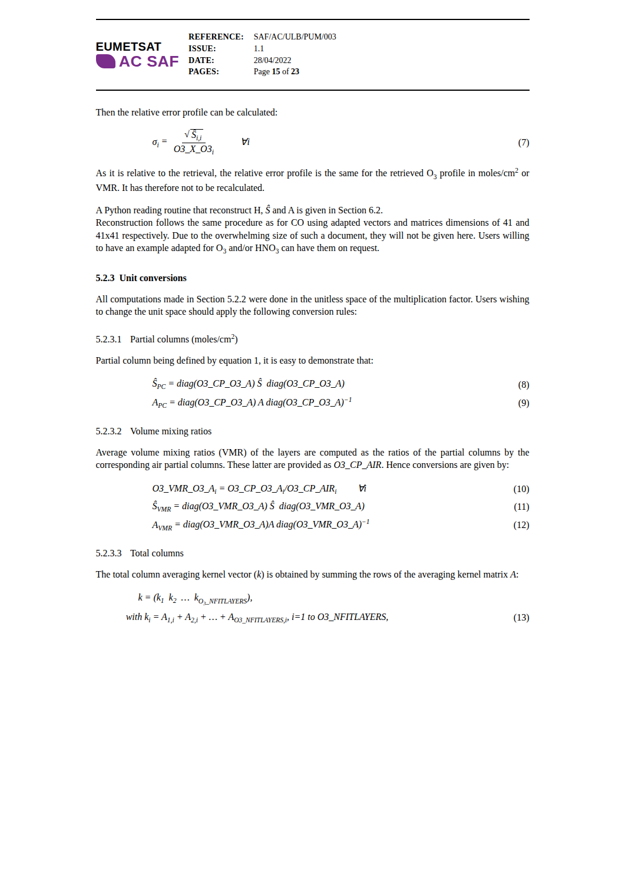EUMETSAT AC SAF
Reference:
SAF/AC/ULB/PUM/003
Issue:
1.1
Date:
28/04/2022
Pages:
Page 15 of 23
Then the relative error profile can be calculated:
σi = √Ŝi,i O3_X_O3i ∀i
(7)
As it is relative to the retrieval, the relative error profile is the same for the retrieved O3 profile in moles/cm2 or VMR. It has therefore not to be recalculated.
A Python reading routine that reconstruct H, Ŝ and A is given in Section 6.2.
Reconstruction follows the same procedure as for CO using adapted vectors and matrices dimensions of 41 and 41x41 respectively. Due to the overwhelming size of such a document, they will not be given here. Users willing to have an example adapted for O3 and/or HNO3 can have them on request.
5.2.3 Unit conversions
All computations made in Section 5.2.2 were done in the unitless space of the multiplication factor. Users wishing to change the unit space should apply the following conversion rules:
5.2.3.1 Partial columns (moles/cm2)
Partial column being defined by equation 1, it is easy to demonstrate that:
ŜPC = diag(O3_CP_O3_A) Ŝ diag(O3_CP_O3_A)
(8)
APC = diag(O3_CP_O3_A) A diag(O3_CP_O3_A)−1
(9)
5.2.3.2 Volume mixing ratios
Average volume mixing ratios (VMR) of the layers are computed as the ratios of the partial columns by the corresponding air partial columns. These latter are provided as O3_CP_AIR. Hence conversions are given by:
O3_VMR_O3_Ai = O3_CP_O3_Ai/O3_CP_AIRi∀i
(10)
ŜVMR = diag(O3_VMR_O3_A) Ŝ diag(O3_VMR_O3_A)
(11)
AVMR = diag(O3_VMR_O3_A)A diag(O3_VMR_O3_A)−1
(12)
5.2.3.3 Total columns
The total column averaging kernel vector (k) is obtained by summing the rows of the averaging kernel matrix A:
k = (k1 k2 … kO3_NFITLAYERS),
with ki = A1,i + A2,i + … + AO3_NFITLAYERS,i, i=1 to O3_NFITLAYERS,
(13)